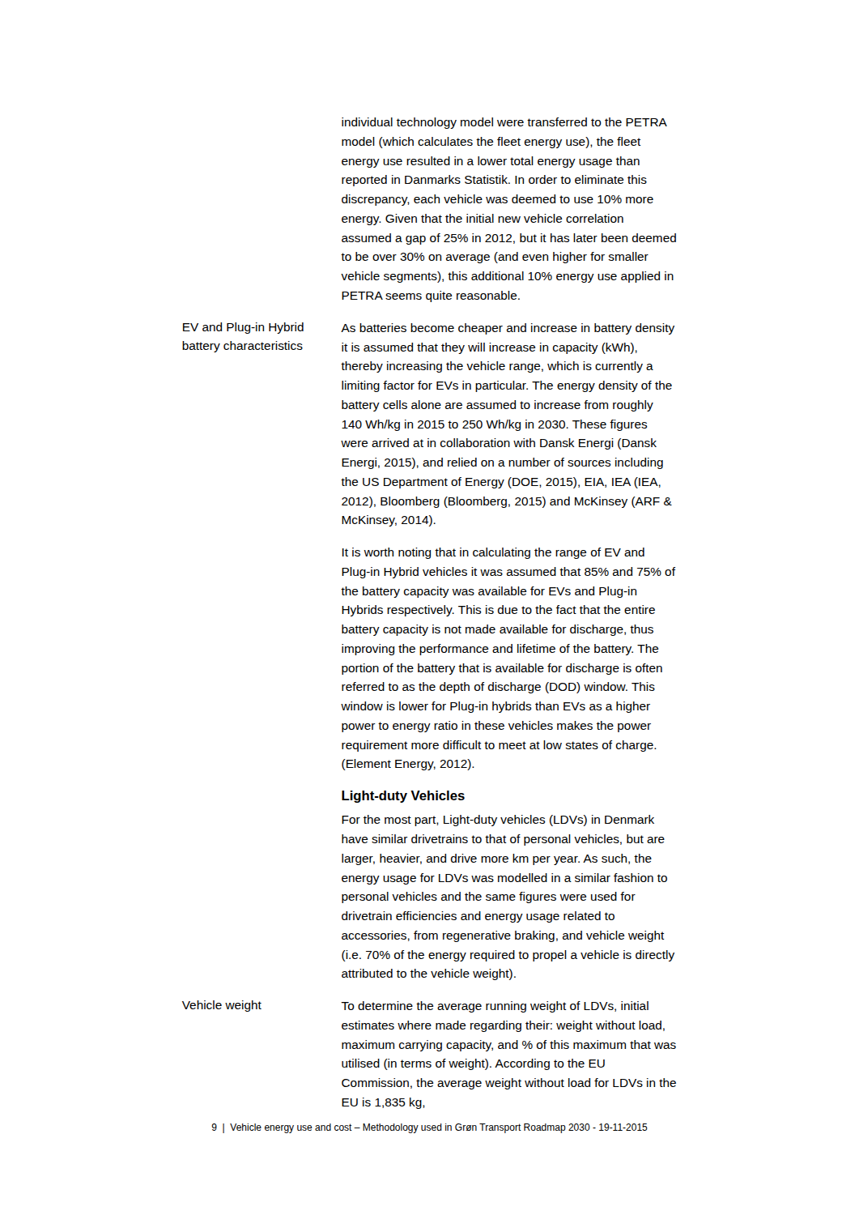individual technology model were transferred to the PETRA model (which calculates the fleet energy use), the fleet energy use resulted in a lower total energy usage than reported in Danmarks Statistik. In order to eliminate this discrepancy, each vehicle was deemed to use 10% more energy. Given that the initial new vehicle correlation assumed a gap of 25% in 2012, but it has later been deemed to be over 30% on average (and even higher for smaller vehicle segments), this additional 10% energy use applied in PETRA seems quite reasonable.
EV and Plug-in Hybrid battery characteristics
As batteries become cheaper and increase in battery density it is assumed that they will increase in capacity (kWh), thereby increasing the vehicle range, which is currently a limiting factor for EVs in particular. The energy density of the battery cells alone are assumed to increase from roughly 140 Wh/kg in 2015 to 250 Wh/kg in 2030. These figures were arrived at in collaboration with Dansk Energi (Dansk Energi, 2015), and relied on a number of sources including the US Department of Energy (DOE, 2015), EIA, IEA (IEA, 2012), Bloomberg (Bloomberg, 2015) and McKinsey (ARF & McKinsey, 2014).
It is worth noting that in calculating the range of EV and Plug-in Hybrid vehicles it was assumed that 85% and 75% of the battery capacity was available for EVs and Plug-in Hybrids respectively. This is due to the fact that the entire battery capacity is not made available for discharge, thus improving the performance and lifetime of the battery. The portion of the battery that is available for discharge is often referred to as the depth of discharge (DOD) window. This window is lower for Plug-in hybrids than EVs as a higher power to energy ratio in these vehicles makes the power requirement more difficult to meet at low states of charge. (Element Energy, 2012).
Light-duty Vehicles
For the most part, Light-duty vehicles (LDVs) in Denmark have similar drivetrains to that of personal vehicles, but are larger, heavier, and drive more km per year. As such, the energy usage for LDVs was modelled in a similar fashion to personal vehicles and the same figures were used for drivetrain efficiencies and energy usage related to accessories, from regenerative braking, and vehicle weight (i.e. 70% of the energy required to propel a vehicle is directly attributed to the vehicle weight).
Vehicle weight
To determine the average running weight of LDVs, initial estimates where made regarding their: weight without load, maximum carrying capacity, and % of this maximum that was utilised (in terms of weight). According to the EU Commission, the average weight without load for LDVs in the EU is 1,835 kg,
9 | Vehicle energy use and cost – Methodology used in Grøn Transport Roadmap 2030 - 19-11-2015